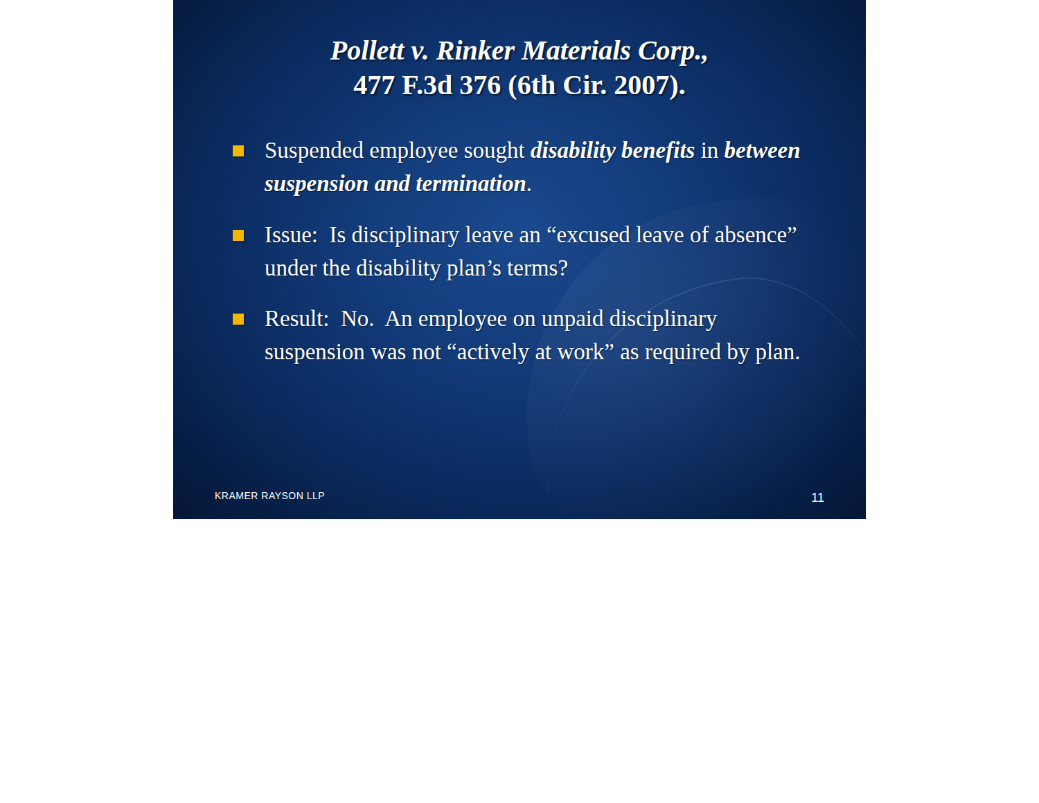Pollett v. Rinker Materials Corp.,
477 F.3d 376 (6th Cir. 2007).
Suspended employee sought disability benefits in between suspension and termination.
Issue: Is disciplinary leave an “excused leave of absence” under the disability plan’s terms?
Result: No. An employee on unpaid disciplinary suspension was not “actively at work” as required by plan.
KRAMER RAYSON LLP
11